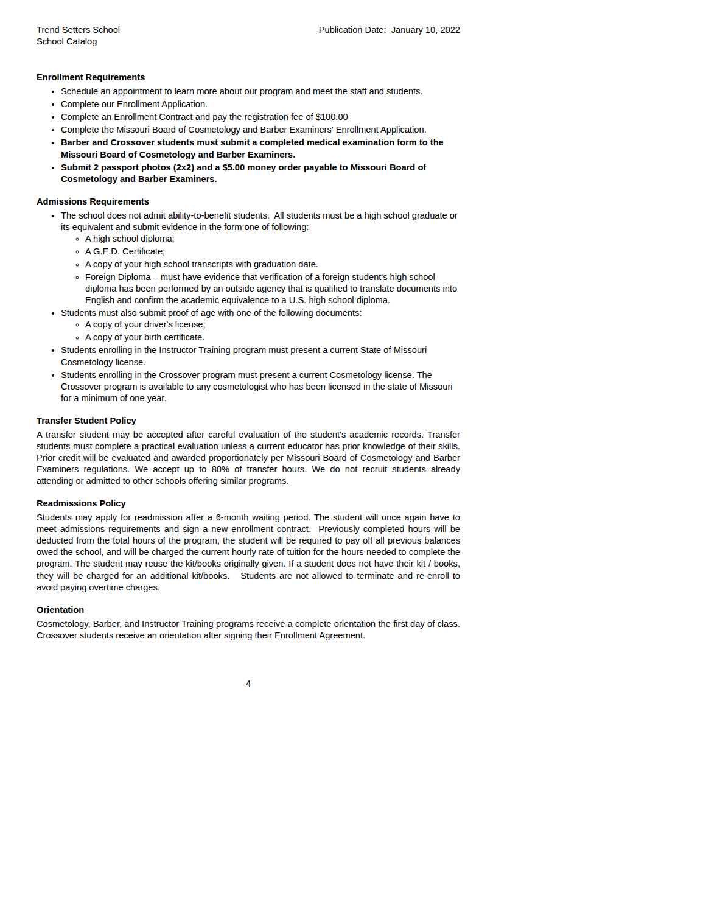Trend Setters School
School Catalog
Publication Date: January 10, 2022
Enrollment Requirements
Schedule an appointment to learn more about our program and meet the staff and students.
Complete our Enrollment Application.
Complete an Enrollment Contract and pay the registration fee of $100.00
Complete the Missouri Board of Cosmetology and Barber Examiners' Enrollment Application.
Barber and Crossover students must submit a completed medical examination form to the Missouri Board of Cosmetology and Barber Examiners.
Submit 2 passport photos (2x2) and a $5.00 money order payable to Missouri Board of Cosmetology and Barber Examiners.
Admissions Requirements
The school does not admit ability-to-benefit students. All students must be a high school graduate or its equivalent and submit evidence in the form one of following:
A high school diploma;
A G.E.D. Certificate;
A copy of your high school transcripts with graduation date.
Foreign Diploma – must have evidence that verification of a foreign student's high school diploma has been performed by an outside agency that is qualified to translate documents into English and confirm the academic equivalence to a U.S. high school diploma.
Students must also submit proof of age with one of the following documents:
A copy of your driver's license;
A copy of your birth certificate.
Students enrolling in the Instructor Training program must present a current State of Missouri Cosmetology license.
Students enrolling in the Crossover program must present a current Cosmetology license. The Crossover program is available to any cosmetologist who has been licensed in the state of Missouri for a minimum of one year.
Transfer Student Policy
A transfer student may be accepted after careful evaluation of the student's academic records. Transfer students must complete a practical evaluation unless a current educator has prior knowledge of their skills. Prior credit will be evaluated and awarded proportionately per Missouri Board of Cosmetology and Barber Examiners regulations. We accept up to 80% of transfer hours. We do not recruit students already attending or admitted to other schools offering similar programs.
Readmissions Policy
Students may apply for readmission after a 6-month waiting period. The student will once again have to meet admissions requirements and sign a new enrollment contract. Previously completed hours will be deducted from the total hours of the program, the student will be required to pay off all previous balances owed the school, and will be charged the current hourly rate of tuition for the hours needed to complete the program. The student may reuse the kit/books originally given. If a student does not have their kit / books, they will be charged for an additional kit/books. Students are not allowed to terminate and re-enroll to avoid paying overtime charges.
Orientation
Cosmetology, Barber, and Instructor Training programs receive a complete orientation the first day of class. Crossover students receive an orientation after signing their Enrollment Agreement.
4